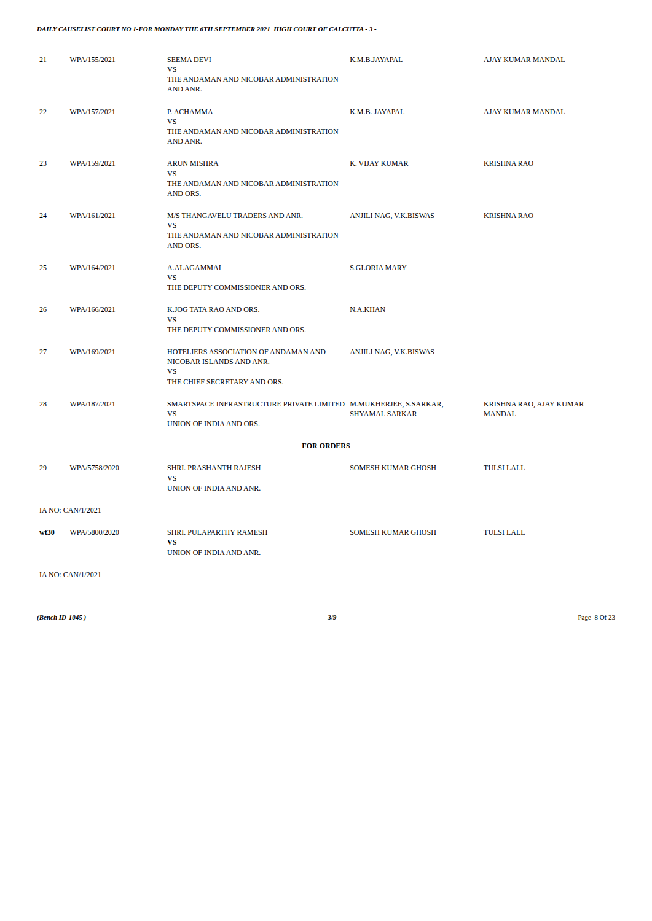DAILY CAUSELIST COURT NO 1-FOR MONDAY THE 6TH SEPTEMBER 2021 HIGH COURT OF CALCUTTA - 3 -
| 21 | WPA/155/2021 | SEEMA DEVI VS THE ANDAMAN AND NICOBAR ADMINISTRATION AND ANR. | K.M.B.JAYAPAL | AJAY KUMAR MANDAL |
| 22 | WPA/157/2021 | P. ACHAMMA VS THE ANDAMAN AND NICOBAR ADMINISTRATION AND ANR. | K.M.B. JAYAPAL | AJAY KUMAR MANDAL |
| 23 | WPA/159/2021 | ARUN MISHRA VS THE ANDAMAN AND NICOBAR ADMINISTRATION AND ORS. | K. VIJAY KUMAR | KRISHNA RAO |
| 24 | WPA/161/2021 | M/S THANGAVELU TRADERS AND ANR. VS THE ANDAMAN AND NICOBAR ADMINISTRATION AND ORS. | ANJILI NAG, V.K.BISWAS | KRISHNA RAO |
| 25 | WPA/164/2021 | A.ALAGAMMAI VS THE DEPUTY COMMISSIONER AND ORS. | S.GLORIA MARY | |
| 26 | WPA/166/2021 | K.JOG TATA RAO AND ORS. VS THE DEPUTY COMMISSIONER AND ORS. | N.A.KHAN | |
| 27 | WPA/169/2021 | HOTELIERS ASSOCIATION OF ANDAMAN AND NICOBAR ISLANDS AND ANR. VS THE CHIEF SECRETARY AND ORS. | ANJILI NAG, V.K.BISWAS | |
| 28 | WPA/187/2021 | SMARTSPACE INFRASTRUCTURE PRIVATE LIMITED VS UNION OF INDIA AND ORS. | M.MUKHERJEE, S.SARKAR, SHYAMAL SARKAR | KRISHNA RAO, AJAY KUMAR MANDAL |
| FOR ORDERS |
| 29 | WPA/5758/2020 | SHRI. PRASHANTH RAJESH VS UNION OF INDIA AND ANR. | SOMESH KUMAR GHOSH | TULSI LALL |
| IA NO: CAN/1/2021 |
| wt30 | WPA/5800/2020 | SHRI. PULAPARTHY RAMESH VS UNION OF INDIA AND ANR. | SOMESH KUMAR GHOSH | TULSI LALL |
| IA NO: CAN/1/2021 |
(Bench ID-1045 )
3/9
Page 8 Of 23